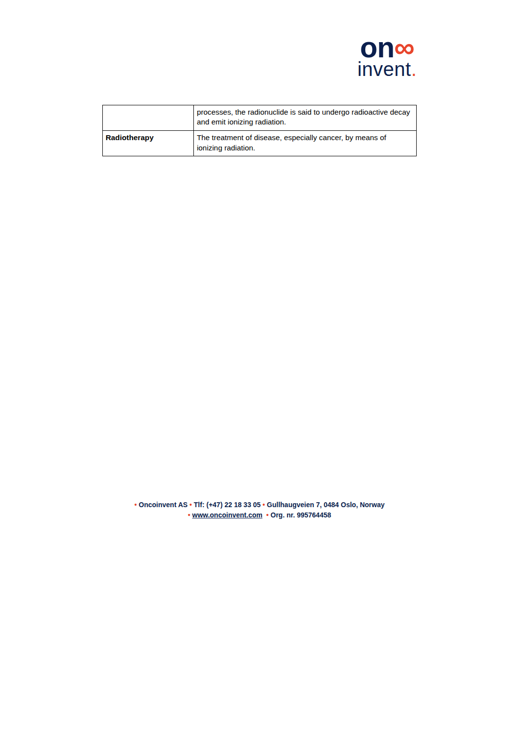on∞ invent.
| | processes, the radionuclide is said to undergo radioactive decay and emit ionizing radiation. |
| Radiotherapy | The treatment of disease, especially cancer, by means of ionizing radiation. |
• Oncoinvent AS • Tlf: (+47) 22 18 33 05 • Gullhaugveien 7, 0484 Oslo, Norway
• www.oncoinvent.com • Org. nr. 995764458